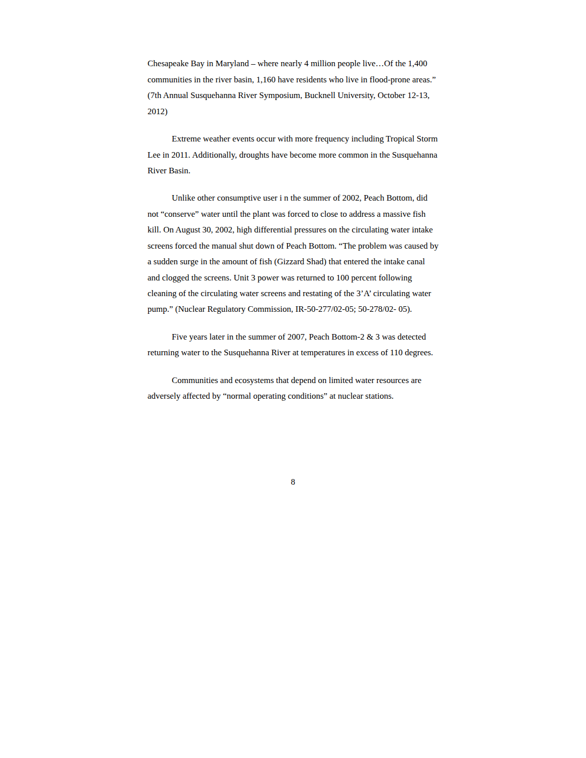Chesapeake Bay in Maryland – where nearly 4 million people live…Of the 1,400 communities in the river basin, 1,160 have residents who live in flood-prone areas.” (7th Annual Susquehanna River Symposium, Bucknell University, October 12-13, 2012)
Extreme weather events occur with more frequency including Tropical Storm Lee in 2011. Additionally, droughts have become more common in the Susquehanna River Basin.
Unlike other consumptive user i n the summer of 2002, Peach Bottom, did not “conserve” water until the plant was forced to close to address a massive fish kill. On August 30, 2002, high differential pressures on the circulating water intake screens forced the manual shut down of Peach Bottom. “The problem was caused by a sudden surge in the amount of fish (Gizzard Shad) that entered the intake canal and clogged the screens. Unit 3 power was returned to 100 percent following cleaning of the circulating water screens and restating of the 3’A’ circulating water pump.” (Nuclear Regulatory Commission, IR-50-277/02-05; 50-278/02- 05).
Five years later in the summer of 2007, Peach Bottom-2 & 3 was detected returning water to the Susquehanna River at temperatures in excess of 110 degrees.
Communities and ecosystems that depend on limited water resources are adversely affected by “normal operating conditions” at nuclear stations.
8